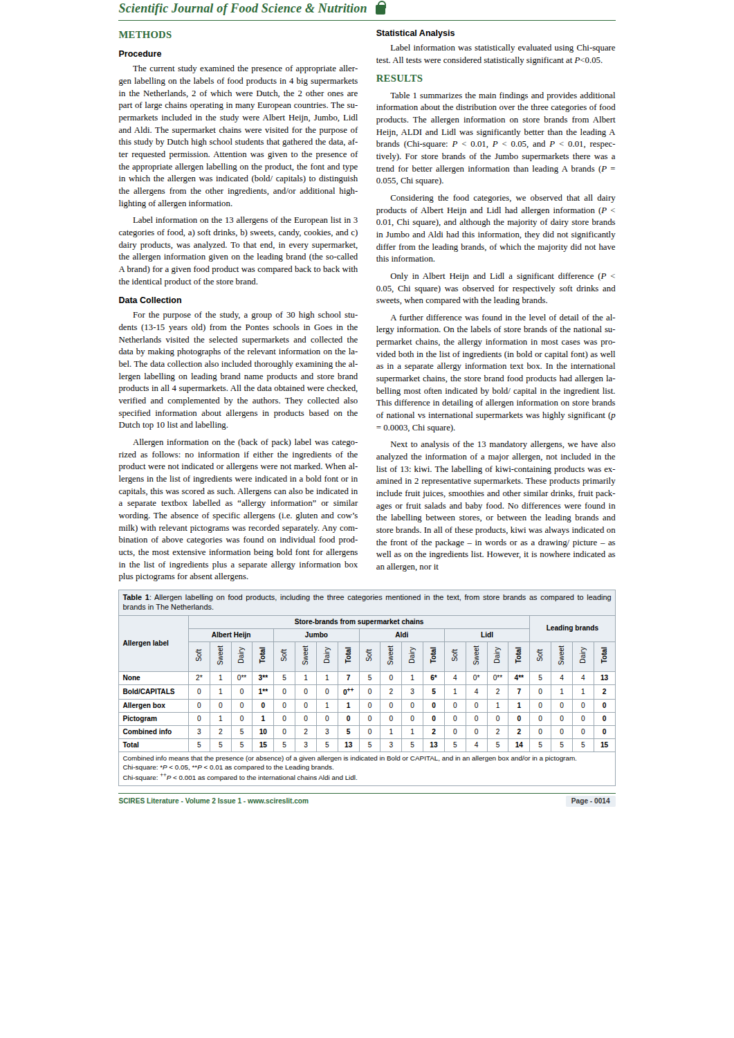Scientific Journal of Food Science & Nutrition
METHODS
Procedure
The current study examined the presence of appropriate allergen labelling on the labels of food products in 4 big supermarkets in the Netherlands, 2 of which were Dutch, the 2 other ones are part of large chains operating in many European countries. The supermarkets included in the study were Albert Heijn, Jumbo, Lidl and Aldi. The supermarket chains were visited for the purpose of this study by Dutch high school students that gathered the data, after requested permission. Attention was given to the presence of the appropriate allergen labelling on the product, the font and type in which the allergen was indicated (bold/ capitals) to distinguish the allergens from the other ingredients, and/or additional highlighting of allergen information.
Label information on the 13 allergens of the European list in 3 categories of food, a) soft drinks, b) sweets, candy, cookies, and c) dairy products, was analyzed. To that end, in every supermarket, the allergen information given on the leading brand (the so-called A brand) for a given food product was compared back to back with the identical product of the store brand.
Data Collection
For the purpose of the study, a group of 30 high school students (13-15 years old) from the Pontes schools in Goes in the Netherlands visited the selected supermarkets and collected the data by making photographs of the relevant information on the label. The data collection also included thoroughly examining the allergen labelling on leading brand name products and store brand products in all 4 supermarkets. All the data obtained were checked, verified and complemented by the authors. They collected also specified information about allergens in products based on the Dutch top 10 list and labelling.
Allergen information on the (back of pack) label was categorized as follows: no information if either the ingredients of the product were not indicated or allergens were not marked. When allergens in the list of ingredients were indicated in a bold font or in capitals, this was scored as such. Allergens can also be indicated in a separate textbox labelled as “allergy information” or similar wording. The absence of specific allergens (i.e. gluten and cow’s milk) with relevant pictograms was recorded separately. Any combination of above categories was found on individual food products, the most extensive information being bold font for allergens in the list of ingredients plus a separate allergy information box plus pictograms for absent allergens.
Statistical Analysis
Label information was statistically evaluated using Chi-square test. All tests were considered statistically significant at P<0.05.
RESULTS
Table 1 summarizes the main findings and provides additional information about the distribution over the three categories of food products. The allergen information on store brands from Albert Heijn, ALDI and Lidl was significantly better than the leading A brands (Chi-square: P < 0.01, P < 0.05, and P < 0.01, respectively). For store brands of the Jumbo supermarkets there was a trend for better allergen information than leading A brands (P = 0.055, Chi square).
Considering the food categories, we observed that all dairy products of Albert Heijn and Lidl had allergen information (P < 0.01, Chi square), and although the majority of dairy store brands in Jumbo and Aldi had this information, they did not significantly differ from the leading brands, of which the majority did not have this information.
Only in Albert Heijn and Lidl a significant difference (P < 0.05, Chi square) was observed for respectively soft drinks and sweets, when compared with the leading brands.
A further difference was found in the level of detail of the allergy information. On the labels of store brands of the national supermarket chains, the allergy information in most cases was provided both in the list of ingredients (in bold or capital font) as well as in a separate allergy information text box. In the international supermarket chains, the store brand food products had allergen labelling most often indicated by bold/ capital in the ingredient list. This difference in detailing of allergen information on store brands of national vs international supermarkets was highly significant (p = 0.0003, Chi square).
Next to analysis of the 13 mandatory allergens, we have also analyzed the information of a major allergen, not included in the list of 13: kiwi. The labelling of kiwi-containing products was examined in 2 representative supermarkets. These products primarily include fruit juices, smoothies and other similar drinks, fruit packages or fruit salads and baby food. No differences were found in the labelling between stores, or between the leading brands and store brands. In all of these products, kiwi was always indicated on the front of the package – in words or as a drawing/ picture – as well as on the ingredients list. However, it is nowhere indicated as an allergen, nor it
Table 1: Allergen labelling on food products, including the three categories mentioned in the text, from store brands as compared to leading brands in The Netherlands.
| Allergen label | Store-brands from supermarket chains | Leading brands |
| --- | --- | --- |
| Albert Heijn | Jumbo | Aldi | Lidl |
| Soft | Sweet | Dairy | Total | Soft | Sweet | Dairy | Total | Soft | Sweet | Dairy | Total | Soft | Sweet | Dairy | Total | Soft | Sweet | Dairy | Total |
| None | 2* | 1 | 0** | 3** | 5 | 1 | 1 | 7 | 5 | 0 | 1 | 6* | 4 | 0* | 0** | 4** | 5 | 4 | 4 | 13 |
| Bold/CAPITALS | 0 | 1 | 0 | 1** | 0 | 0 | 0 | 0 ++ | 0 | 2 | 3 | 5 | 1 | 4 | 2 | 7 | 0 | 1 | 1 | 2 |
| Allergen box | 0 | 0 | 0 | 0 | 0 | 0 | 1 | 1 | 0 | 0 | 0 | 0 | 0 | 0 | 1 | 1 | 0 | 0 | 0 | 0 |
| Pictogram | 0 | 1 | 0 | 1 | 0 | 0 | 0 | 0 | 0 | 0 | 0 | 0 | 0 | 0 | 0 | 0 | 0 | 0 | 0 | 0 |
| Combined info | 3 | 2 | 5 | 10 | 0 | 2 | 3 | 5 | 0 | 1 | 1 | 2 | 0 | 0 | 2 | 2 | 0 | 0 | 0 | 0 |
| Total | 5 | 5 | 5 | 15 | 5 | 3 | 5 | 13 | 5 | 3 | 5 | 13 | 5 | 4 | 5 | 14 | 5 | 5 | 5 | 15 |
Combined info means that the presence (or absence) of a given allergen is indicated in Bold or CAPITAL, and in an allergen box and/or in a pictogram.
Chi-square: *P < 0.05, **P < 0.01 as compared to the Leading brands.
Chi-square: ++P < 0.001 as compared to the international chains Aldi and Lidl.
SCIRES Literature - Volume 2 Issue 1 - www.scireslit.com
Page - 0014